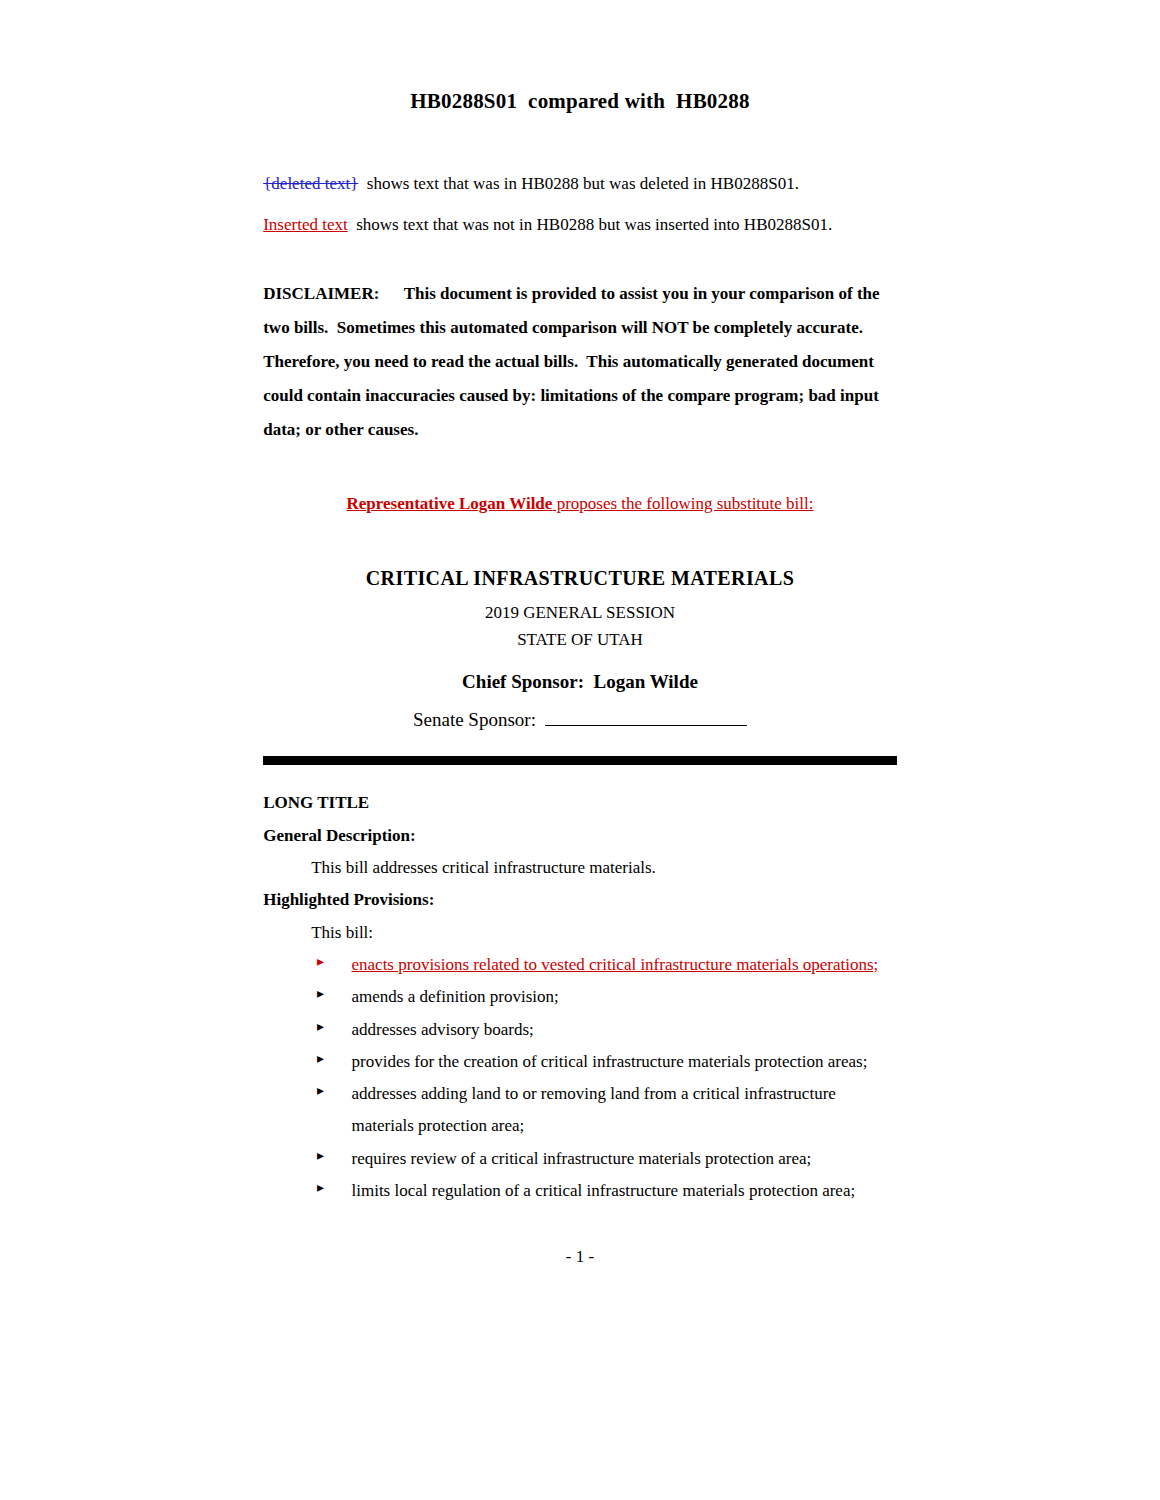HB0288S01 compared with HB0288
{deleted text} shows text that was in HB0288 but was deleted in HB0288S01.
Inserted text shows text that was not in HB0288 but was inserted into HB0288S01.
DISCLAIMER: This document is provided to assist you in your comparison of the two bills. Sometimes this automated comparison will NOT be completely accurate. Therefore, you need to read the actual bills. This automatically generated document could contain inaccuracies caused by: limitations of the compare program; bad input data; or other causes.
Representative Logan Wilde proposes the following substitute bill:
CRITICAL INFRASTRUCTURE MATERIALS
2019 GENERAL SESSION
STATE OF UTAH
Chief Sponsor: Logan Wilde
Senate Sponsor:
LONG TITLE
General Description:
This bill addresses critical infrastructure materials.
Highlighted Provisions:
This bill:
enacts provisions related to vested critical infrastructure materials operations;
amends a definition provision;
addresses advisory boards;
provides for the creation of critical infrastructure materials protection areas;
addresses adding land to or removing land from a critical infrastructure materials protection area;
requires review of a critical infrastructure materials protection area;
limits local regulation of a critical infrastructure materials protection area;
- 1 -